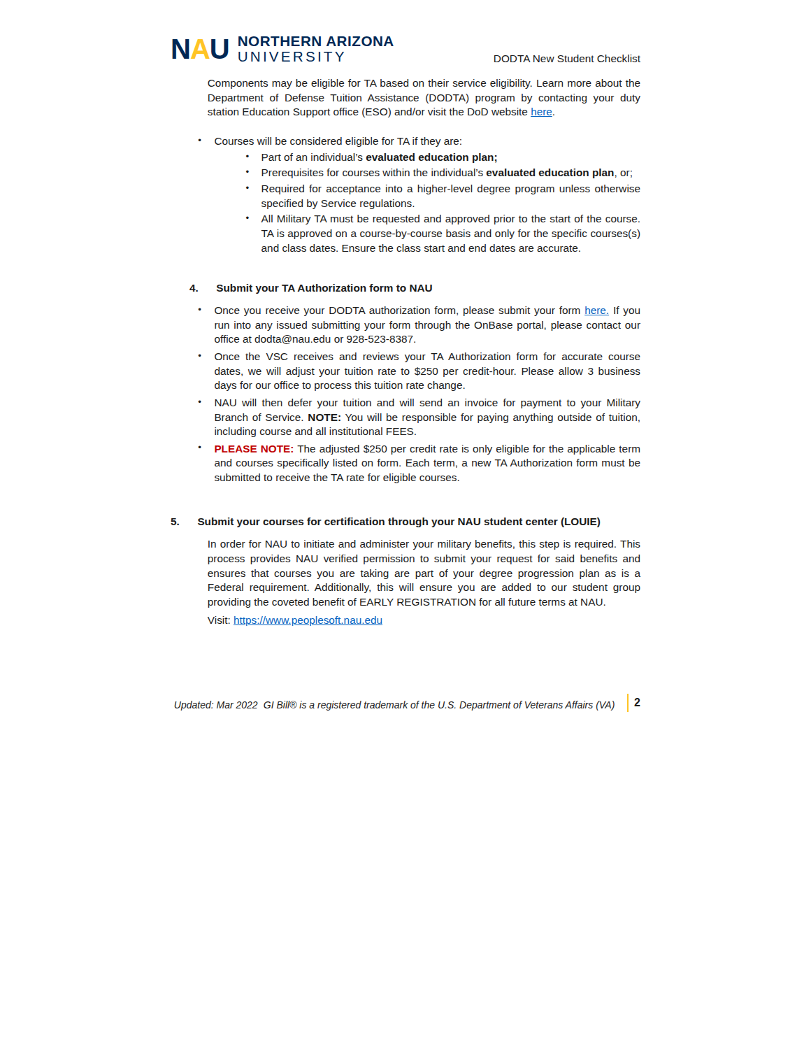NAU
NORTHERN ARIZONA
UNIVERSITY
DODTA New Student Checklist
Components may be eligible for TA based on their service eligibility. Learn more about the Department of Defense Tuition Assistance (DODTA) program by contacting your duty station Education Support office (ESO) and/or visit the DoD website here.
Courses will be considered eligible for TA if they are:
Part of an individual’s evaluated education plan;
Prerequisites for courses within the individual’s evaluated education plan, or;
Required for acceptance into a higher-level degree program unless otherwise specified by Service regulations.
All Military TA must be requested and approved prior to the start of the course. TA is approved on a course-by-course basis and only for the specific courses(s) and class dates. Ensure the class start and end dates are accurate.
4. Submit your TA Authorization form to NAU
Once you receive your DODTA authorization form, please submit your form here. If you run into any issued submitting your form through the OnBase portal, please contact our office at dodta@nau.edu or 928-523-8387.
Once the VSC receives and reviews your TA Authorization form for accurate course dates, we will adjust your tuition rate to $250 per credit-hour. Please allow 3 business days for our office to process this tuition rate change.
NAU will then defer your tuition and will send an invoice for payment to your Military Branch of Service. NOTE: You will be responsible for paying anything outside of tuition, including course and all institutional FEES.
PLEASE NOTE: The adjusted $250 per credit rate is only eligible for the applicable term and courses specifically listed on form. Each term, a new TA Authorization form must be submitted to receive the TA rate for eligible courses.
5. Submit your courses for certification through your NAU student center (LOUIE)
In order for NAU to initiate and administer your military benefits, this step is required. This process provides NAU verified permission to submit your request for said benefits and ensures that courses you are taking are part of your degree progression plan as is a Federal requirement. Additionally, this will ensure you are added to our student group providing the coveted benefit of EARLY REGISTRATION for all future terms at NAU.
Visit: https://www.peoplesoft.nau.edu
Updated: Mar 2022
GI Bill® is a registered trademark of the U.S. Department of Veterans Affairs (VA)
2